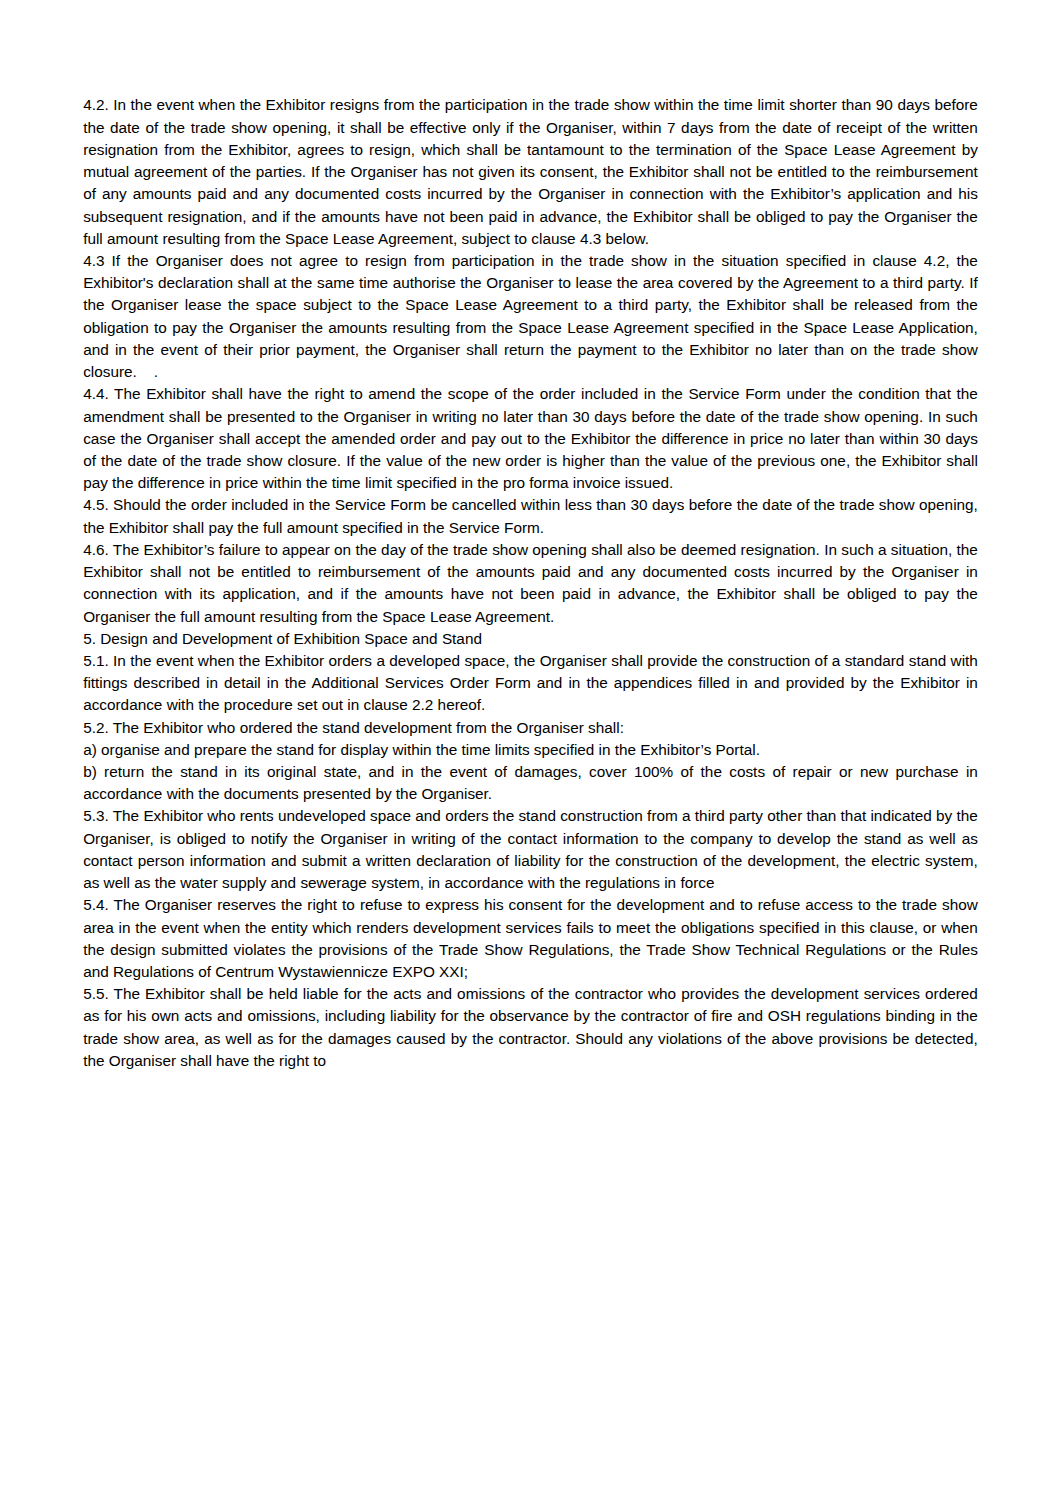4.2. In the event when the Exhibitor resigns from the participation in the trade show within the time limit shorter than 90 days before the date of the trade show opening, it shall be effective only if the Organiser, within 7 days from the date of receipt of the written resignation from the Exhibitor, agrees to resign, which shall be tantamount to the termination of the Space Lease Agreement by mutual agreement of the parties. If the Organiser has not given its consent, the Exhibitor shall not be entitled to the reimbursement of any amounts paid and any documented costs incurred by the Organiser in connection with the Exhibitor’s application and his subsequent resignation, and if the amounts have not been paid in advance, the Exhibitor shall be obliged to pay the Organiser the full amount resulting from the Space Lease Agreement, subject to clause 4.3 below.
4.3 If the Organiser does not agree to resign from participation in the trade show in the situation specified in clause 4.2, the Exhibitor's declaration shall at the same time authorise the Organiser to lease the area covered by the Agreement to a third party. If the Organiser lease the space subject to the Space Lease Agreement to a third party, the Exhibitor shall be released from the obligation to pay the Organiser the amounts resulting from the Space Lease Agreement specified in the Space Lease Application, and in the event of their prior payment, the Organiser shall return the payment to the Exhibitor no later than on the trade show closure. .
4.4. The Exhibitor shall have the right to amend the scope of the order included in the Service Form under the condition that the amendment shall be presented to the Organiser in writing no later than 30 days before the date of the trade show opening. In such case the Organiser shall accept the amended order and pay out to the Exhibitor the difference in price no later than within 30 days of the date of the trade show closure. If the value of the new order is higher than the value of the previous one, the Exhibitor shall pay the difference in price within the time limit specified in the pro forma invoice issued.
4.5. Should the order included in the Service Form be cancelled within less than 30 days before the date of the trade show opening, the Exhibitor shall pay the full amount specified in the Service Form.
4.6. The Exhibitor’s failure to appear on the day of the trade show opening shall also be deemed resignation. In such a situation, the Exhibitor shall not be entitled to reimbursement of the amounts paid and any documented costs incurred by the Organiser in connection with its application, and if the amounts have not been paid in advance, the Exhibitor shall be obliged to pay the Organiser the full amount resulting from the Space Lease Agreement.
5. Design and Development of Exhibition Space and Stand
5.1. In the event when the Exhibitor orders a developed space, the Organiser shall provide the construction of a standard stand with fittings described in detail in the Additional Services Order Form and in the appendices filled in and provided by the Exhibitor in accordance with the procedure set out in clause 2.2 hereof.
5.2. The Exhibitor who ordered the stand development from the Organiser shall:
a) organise and prepare the stand for display within the time limits specified in the Exhibitor’s Portal.
b) return the stand in its original state, and in the event of damages, cover 100% of the costs of repair or new purchase in accordance with the documents presented by the Organiser.
5.3. The Exhibitor who rents undeveloped space and orders the stand construction from a third party other than that indicated by the Organiser, is obliged to notify the Organiser in writing of the contact information to the company to develop the stand as well as contact person information and submit a written declaration of liability for the construction of the development, the electric system, as well as the water supply and sewerage system, in accordance with the regulations in force
5.4. The Organiser reserves the right to refuse to express his consent for the development and to refuse access to the trade show area in the event when the entity which renders development services fails to meet the obligations specified in this clause, or when the design submitted violates the provisions of the Trade Show Regulations, the Trade Show Technical Regulations or the Rules and Regulations of Centrum Wystawiennicze EXPO XXI;
5.5. The Exhibitor shall be held liable for the acts and omissions of the contractor who provides the development services ordered as for his own acts and omissions, including liability for the observance by the contractor of fire and OSH regulations binding in the trade show area, as well as for the damages caused by the contractor. Should any violations of the above provisions be detected, the Organiser shall have the right to